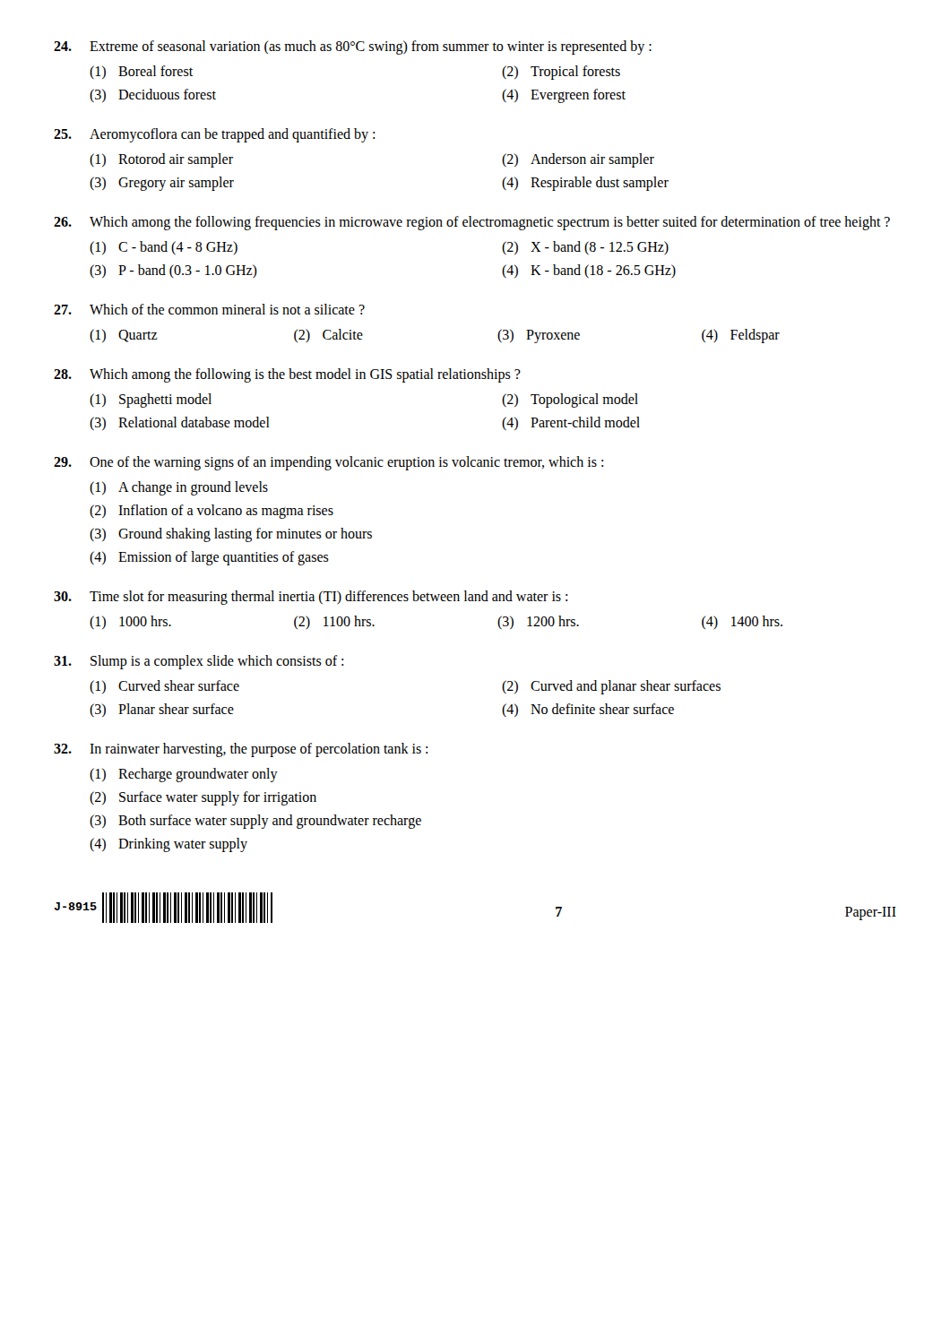24.
Extreme of seasonal variation (as much as 80°C swing) from summer to winter is represented by :
(1) Boreal forest
(2) Tropical forests
(3) Deciduous forest
(4) Evergreen forest
25.
Aeromycoflora can be trapped and quantified by :
(1) Rotorod air sampler
(2) Anderson air sampler
(3) Gregory air sampler
(4) Respirable dust sampler
26.
Which among the following frequencies in microwave region of electromagnetic spectrum is better suited for determination of tree height ?
(1) C - band (4 - 8 GHz)
(2) X - band (8 - 12.5 GHz)
(3) P - band (0.3 - 1.0 GHz)
(4) K - band (18 - 26.5 GHz)
27.
Which of the common mineral is not a silicate ?
(1) Quartz
(2) Calcite
(3) Pyroxene
(4) Feldspar
28.
Which among the following is the best model in GIS spatial relationships ?
(1) Spaghetti model
(2) Topological model
(3) Relational database model
(4) Parent-child model
29.
One of the warning signs of an impending volcanic eruption is volcanic tremor, which is :
(1) A change in ground levels
(2) Inflation of a volcano as magma rises
(3) Ground shaking lasting for minutes or hours
(4) Emission of large quantities of gases
30.
Time slot for measuring thermal inertia (TI) differences between land and water is :
(1) 1000 hrs.
(2) 1100 hrs.
(3) 1200 hrs.
(4) 1400 hrs.
31.
Slump is a complex slide which consists of :
(1) Curved shear surface
(2) Curved and planar shear surfaces
(3) Planar shear surface
(4) No definite shear surface
32.
In rainwater harvesting, the purpose of percolation tank is :
(1) Recharge groundwater only
(2) Surface water supply for irrigation
(3) Both surface water supply and groundwater recharge
(4) Drinking water supply
J-8915
7
Paper-III